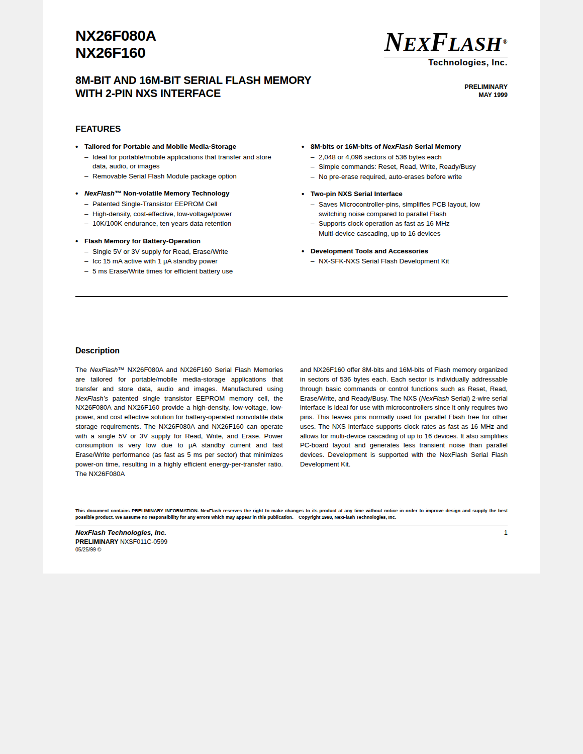NX26F080A
NX26F160
NEXFLASH®
Technologies, Inc.
8M-BIT AND 16M-BIT SERIAL FLASH MEMORY
WITH 2-PIN NXS INTERFACE
PRELIMINARY
MAY 1999
FEATURES
Tailored for Portable and Mobile Media-Storage
Ideal for portable/mobile applications that transfer and store data, audio, or images
Removable Serial Flash Module package option
NexFlash™ Non-volatile Memory Technology
Patented Single-Transistor EEPROM Cell
High-density, cost-effective, low-voltage/power
10K/100K endurance, ten years data retention
Flash Memory for Battery-Operation
Single 5V or 3V supply for Read, Erase/Write
Icc 15 mA active with 1 µA standby power
5 ms Erase/Write times for efficient battery use
8M-bits or 16M-bits of NexFlash Serial Memory
2,048 or 4,096 sectors of 536 bytes each
Simple commands: Reset, Read, Write, Ready/Busy
No pre-erase required, auto-erases before write
Two-pin NXS Serial Interface
Saves Microcontroller-pins, simplifies PCB layout, low switching noise compared to parallel Flash
Supports clock operation as fast as 16 MHz
Multi-device cascading, up to 16 devices
Development Tools and Accessories
NX-SFK-NXS Serial Flash Development Kit
Description
The NexFlash™ NX26F080A and NX26F160 Serial Flash Memories are tailored for portable/mobile media-storage applications that transfer and store data, audio and images. Manufactured using NexFlash’s patented single transistor EEPROM memory cell, the NX26F080A and NX26F160 provide a high-density, low-voltage, low-power, and cost effective solution for battery-operated nonvolatile data storage requirements. The NX26F080A and NX26F160 can operate with a single 5V or 3V supply for Read, Write, and Erase. Power consumption is very low due to µA standby current and fast Erase/Write performance (as fast as 5 ms per sector) that minimizes power-on time, resulting in a highly efficient energy-per-transfer ratio. The NX26F080A
and NX26F160 offer 8M-bits and 16M-bits of Flash memory organized in sectors of 536 bytes each. Each sector is individually addressable through basic commands or control functions such as Reset, Read, Erase/Write, and Ready/Busy. The NXS (NexFlash Serial) 2-wire serial interface is ideal for use with microcontrollers since it only requires two pins. This leaves pins normally used for parallel Flash free for other uses. The NXS interface supports clock rates as fast as 16 MHz and allows for multi-device cascading of up to 16 devices. It also simplifies PC-board layout and generates less transient noise than parallel devices. Development is supported with the NexFlash Serial Flash Development Kit.
This document contains PRELIMINARY INFORMATION. NexFlash reserves the right to make changes to its product at any time without notice in order to improve design and supply the best possible product. We assume no responsibility for any errors which may appear in this publication. Copyright 1998, NexFlash Technologies, Inc.
NexFlash Technologies, Inc.
PRELIMINARY NXSF011C-0599
05/25/99 ©
1